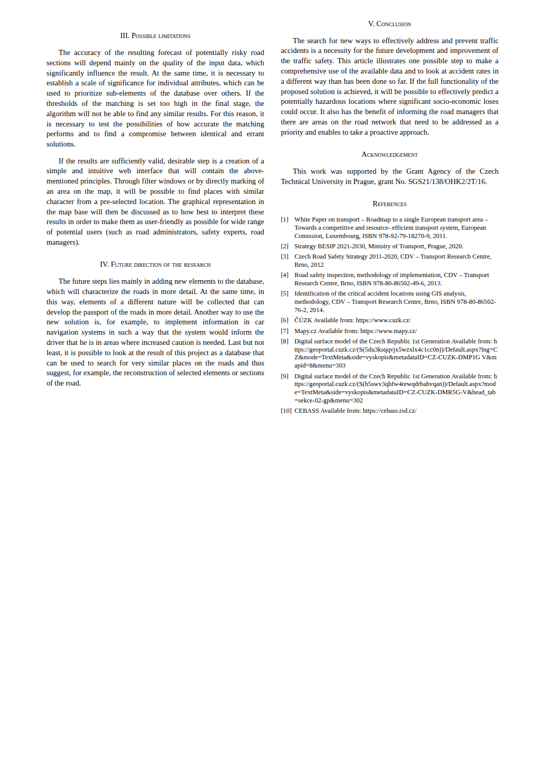III. Possible limitations
The accuracy of the resulting forecast of potentially risky road sections will depend mainly on the quality of the input data, which significantly influence the result. At the same time, it is necessary to establish a scale of significance for individual attributes, which can be used to prioritize sub-elements of the database over others. If the thresholds of the matching is set too high in the final stage, the algorithm will not be able to find any similar results. For this reason, it is necessary to test the possibilities of how accurate the matching performs and to find a compromise between identical and errant solutions.
If the results are sufficiently valid, desirable step is a creation of a simple and intuitive web interface that will contain the above-mentioned principles. Through filter windows or by directly marking of an area on the map, it will be possible to find places with similar character from a pre-selected location. The graphical representation in the map base will then be discussed as to how best to interpret these results in order to make them as user-friendly as possible for wide range of potential users (such as road administrators, safety experts, road managers).
IV. Future direction of the research
The future steps lies mainly in adding new elements to the database, which will characterize the roads in more detail. At the same time, in this way, elements of a different nature will be collected that can develop the passport of the roads in more detail. Another way to use the new solution is, for example, to implement information in car navigation systems in such a way that the system would inform the driver that he is in areas where increased caution is needed. Last but not least, it is possible to look at the result of this project as a database that can be used to search for very similar places on the roads and thus suggest, for example, the reconstruction of selected elements or sections of the road.
V. Conclusion
The search for new ways to effectively address and prevent traffic accidents is a necessity for the future development and improvement of the traffic safety. This article illustrates one possible step to make a comprehensive use of the available data and to look at accident rates in a different way than has been done so far. If the full functionality of the proposed solution is achieved, it will be possible to effectively predict a potentially hazardous locations where significant socio-economic loses could occur. It also has the benefit of informing the road managers that there are areas on the road network that need to be addressed as a priority and enables to take a proactive approach.
Acknowledgement
This work was supported by the Grant Agency of the Czech Technical University in Prague, grant No. SGS21/138/OHK2/2T/16.
References
White Paper on transport – Roadmap to a single European transport area – Towards a competitive and resource- efficient transport system, European Comission, Luxembourg, ISBN 978-92-79-18270-9, 2011.
Strategy BESIP 2021-2030, Ministry of Transport, Prague, 2020.
Czech Road Safety Strategy 2011-2020, CDV – Transport Research Centre, Brno, 2012
Road safety inspection, methodology of implementation, CDV – Transport Research Centre, Brno, ISBN 978-80-86502-49-6, 2013.
Identification of the critical accident locations using GIS analysis, methodology, CDV – Transport Research Centre, Brno, ISBN 978-80-86502-76-2, 2014.
ČÚZK Available from: https://www.cuzk.cz/
Mapy.cz Available from: https://www.mapy.cz/
Digital surface model of the Czech Republic 1st Generation Available from: https://geoportal.cuzk.cz/(S(5du3ksqqvjx5wzxlx4c1cc0n))/Default.aspx?lng=CZ&mode=TextMeta&side=vyskopis&metadataID=CZ-CUZK-DMP1G V&mapid=8&menu=303
Digital surface model of the Czech Republic 1st Generation Available from: https://geoportal.cuzk.cz/(S(h5swv3qhfw4rewqdrbahvqan))/Default.aspx?mode=TextMeta&side=vyskopis&metadataID=CZ-CUZK-DMR5G-V&head_tab=sekce-02-gp&menu=302
CEBASS Available from: https://cebass.rsd.cz/